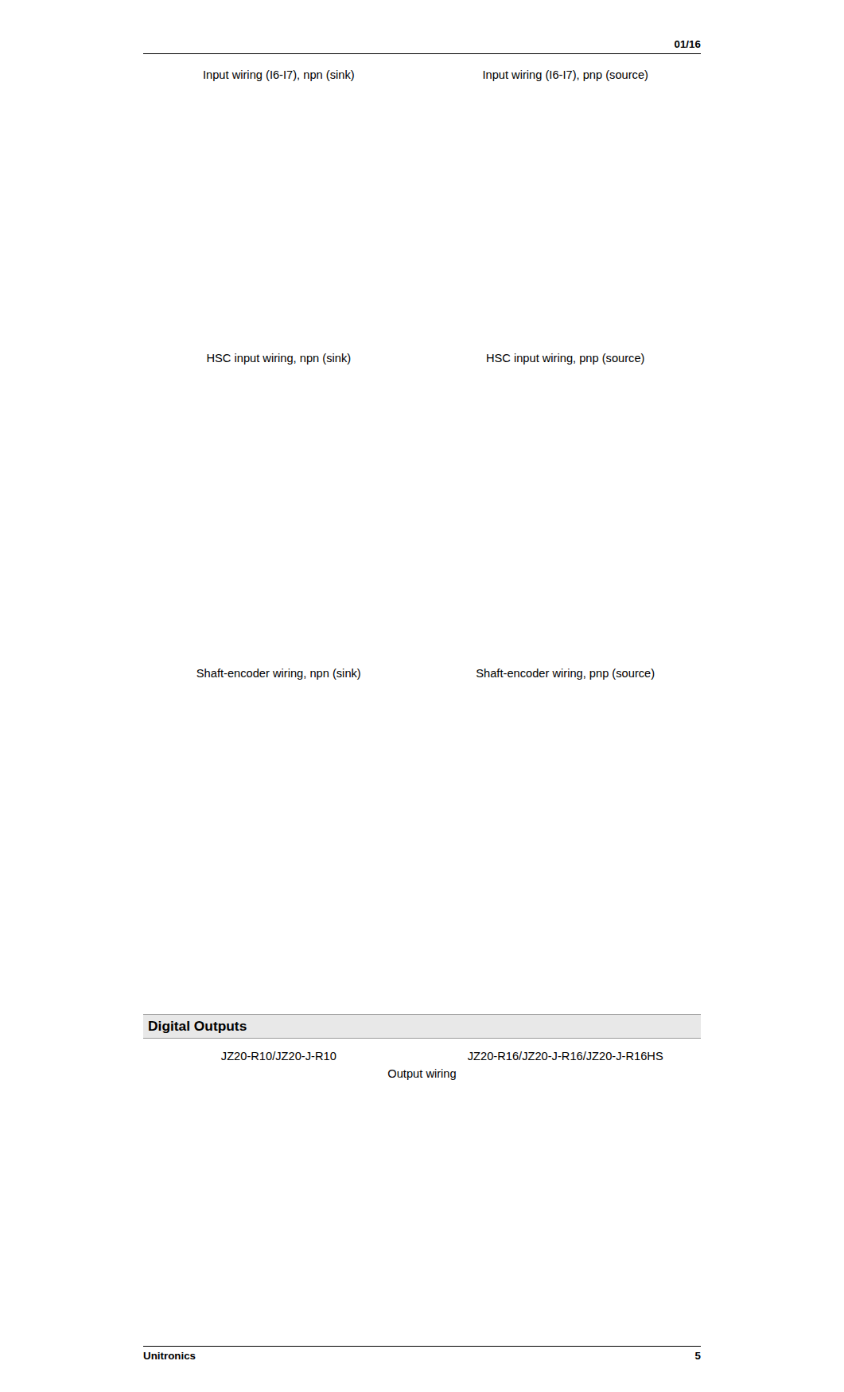01/16
Input wiring (I6-I7), npn (sink)
Input wiring (I6-I7), pnp (source)
HSC input wiring, npn (sink)
HSC input wiring, pnp (source)
Shaft-encoder wiring, npn (sink)
Shaft-encoder wiring, pnp (source)
Digital Outputs
JZ20-R10/JZ20-J-R10
JZ20-R16/JZ20-J-R16/JZ20-J-R16HS
Output wiring
Unitronics 5